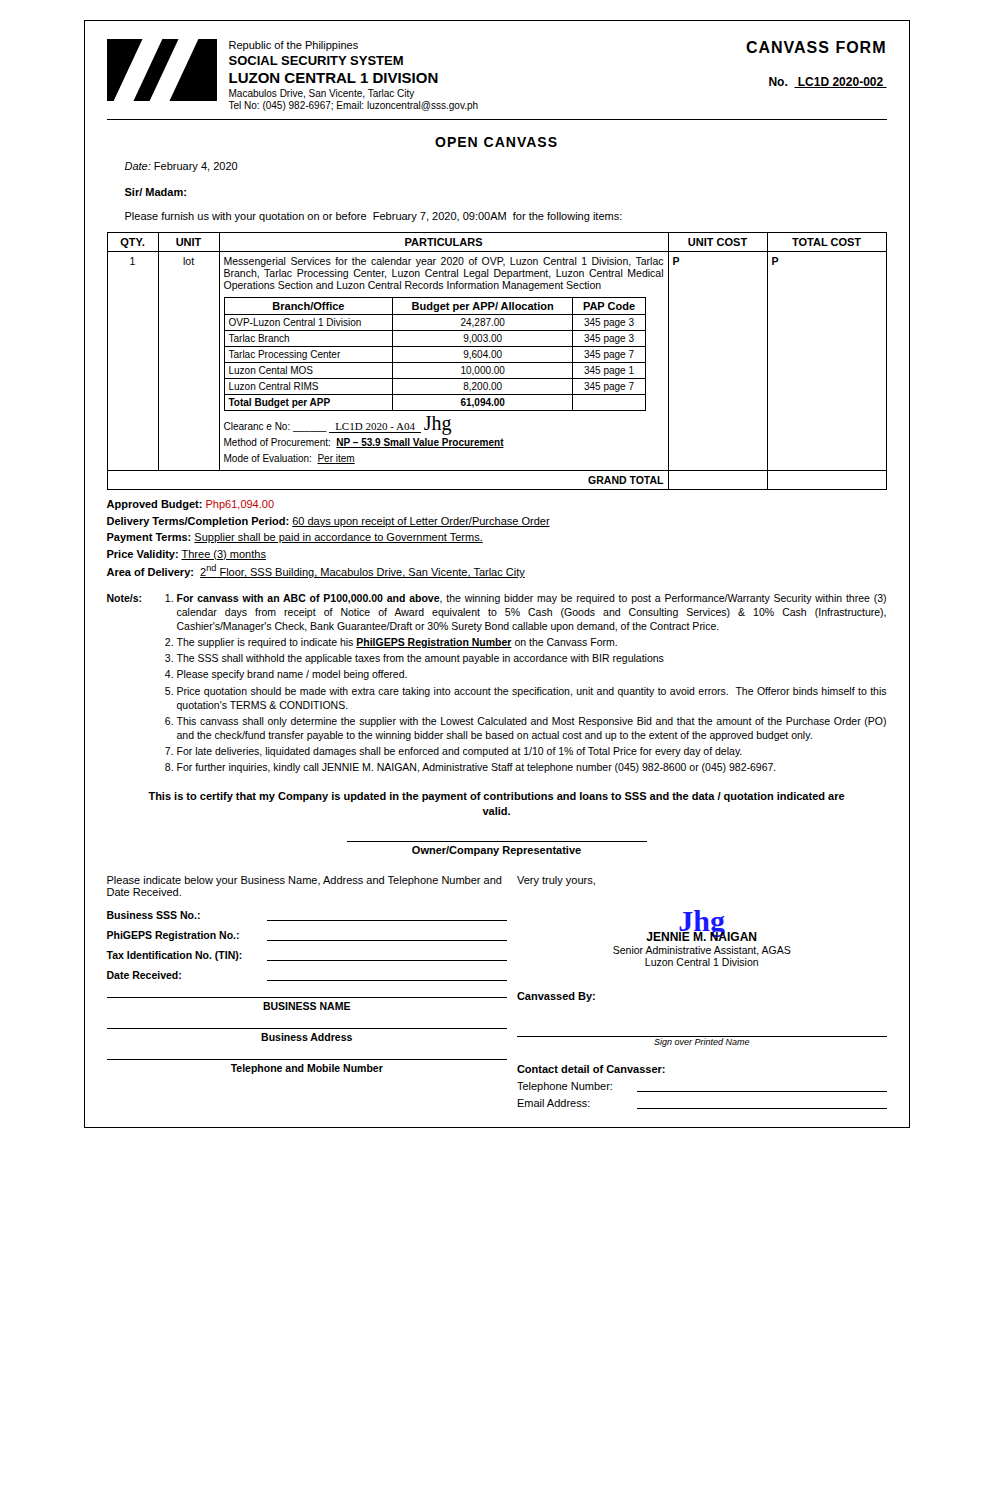Republic of the Philippines
SOCIAL SECURITY SYSTEM
LUZON CENTRAL 1 DIVISION
Macabulos Drive, San Vicente, Tarlac City
Tel No: (045) 982-6967; Email: luzoncentral@sss.gov.ph
CANVASS FORM
No. LC1D 2020-002
OPEN CANVASS
Date: February 4, 2020
Sir/ Madam:
Please furnish us with your quotation on or before February 7, 2020, 09:00AM for the following items:
| QTY. | UNIT | PARTICULARS | UNIT COST | TOTAL COST |
| --- | --- | --- | --- | --- |
| 1 | lot | Messengerial Services for the calendar year 2020 of OVP, Luzon Central 1 Division, Tarlac Branch, Tarlac Processing Center, Luzon Central Legal Department, Luzon Central Medical Operations Section and Luzon Central Records Information Management Section / Branch/Office / Budget per APP/ Allocation / PAP Code / / --- / --- / --- / / OVP-Luzon Central 1 Division / 24,287.00 / 345 page 3 / / Tarlac Branch / 9,003.00 / 345 page 3 / / Tarlac Processing Center / 9,604.00 / 345 page 7 / / Luzon Cental MOS / 10,000.00 / 345 page 1 / / Luzon Central RIMS / 8,200.00 / 345 page 7 / / Total Budget per APP / 61,094.00 / / Clearanc e No: ______ LC1D 2020 - A04 Jhg Method of Procurement: NP – 53.9 Small Value Procurement Mode of Evaluation: Per item | P | P |
| GRAND TOTAL | | |
Approved Budget: Php61,094.00
Delivery Terms/Completion Period: 60 days upon receipt of Letter Order/Purchase Order
Payment Terms: Supplier shall be paid in accordance to Government Terms.
Price Validity: Three (3) months
Area of Delivery: 2nd Floor, SSS Building, Macabulos Drive, San Vicente, Tarlac City
Note/s:
For canvass with an ABC of P100,000.00 and above, the winning bidder may be required to post a Performance/Warranty Security within three (3) calendar days from receipt of Notice of Award equivalent to 5% Cash (Goods and Consulting Services) & 10% Cash (Infrastructure), Cashier's/Manager's Check, Bank Guarantee/Draft or 30% Surety Bond callable upon demand, of the Contract Price.
The supplier is required to indicate his PhilGEPS Registration Number on the Canvass Form.
The SSS shall withhold the applicable taxes from the amount payable in accordance with BIR regulations
Please specify brand name / model being offered.
Price quotation should be made with extra care taking into account the specification, unit and quantity to avoid errors. The Offeror binds himself to this quotation's TERMS & CONDITIONS.
This canvass shall only determine the supplier with the Lowest Calculated and Most Responsive Bid and that the amount of the Purchase Order (PO) and the check/fund transfer payable to the winning bidder shall be based on actual cost and up to the extent of the approved budget only.
For late deliveries, liquidated damages shall be enforced and computed at 1/10 of 1% of Total Price for every day of delay.
For further inquiries, kindly call JENNIE M. NAIGAN, Administrative Staff at telephone number (045) 982-8600 or (045) 982-6967.
This is to certify that my Company is updated in the payment of contributions and loans to SSS and the data / quotation indicated are valid.
Owner/Company Representative
Please indicate below your Business Name, Address and Telephone Number and Date Received.
Business SSS No.:
PhiGEPS Registration No.:
Tax Identification No. (TIN):
Date Received:
BUSINESS NAME
Business Address
Telephone and Mobile Number
Very truly yours,
Jhg
JENNIE M. NAIGAN
Senior Administrative Assistant, AGAS
Luzon Central 1 Division
Canvassed By:
Sign over Printed Name
Contact detail of Canvasser:
Telephone Number:
Email Address: